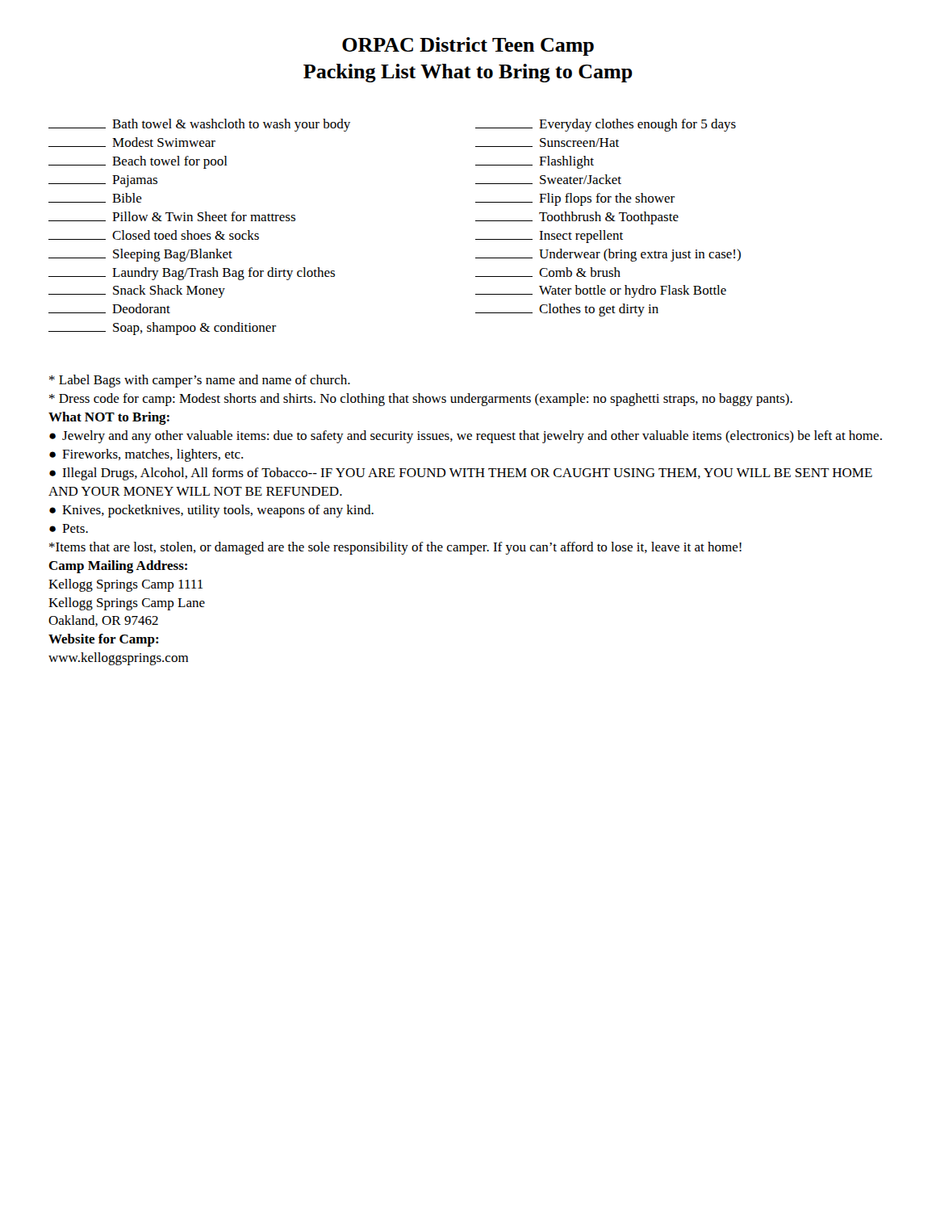ORPAC District Teen Camp
Packing List What to Bring to Camp
Bath towel & washcloth to wash your body
Modest Swimwear
Beach towel for pool
Pajamas
Bible
Pillow & Twin Sheet for mattress
Closed toed shoes & socks
Sleeping Bag/Blanket
Laundry Bag/Trash Bag for dirty clothes
Snack Shack Money
Deodorant
Soap, shampoo & conditioner
Everyday clothes enough for 5 days
Sunscreen/Hat
Flashlight
Sweater/Jacket
Flip flops for the shower
Toothbrush & Toothpaste
Insect repellent
Underwear (bring extra just in case!)
Comb & brush
Water bottle or hydro Flask Bottle
Clothes to get dirty in
* Label Bags with camper’s name and name of church.
* Dress code for camp: Modest shorts and shirts. No clothing that shows undergarments (example: no spaghetti straps, no baggy pants).
What NOT to Bring:
Jewelry and any other valuable items: due to safety and security issues, we request that jewelry and other valuable items (electronics) be left at home.
Fireworks, matches, lighters, etc.
Illegal Drugs, Alcohol, All forms of Tobacco-- IF YOU ARE FOUND WITH THEM OR CAUGHT USING THEM, YOU WILL BE SENT HOME AND YOUR MONEY WILL NOT BE REFUNDED.
Knives, pocketknives, utility tools, weapons of any kind.
Pets.
*Items that are lost, stolen, or damaged are the sole responsibility of the camper. If you can’t afford to lose it, leave it at home!
Camp Mailing Address:
Kellogg Springs Camp 1111
Kellogg Springs Camp Lane
Oakland, OR 97462
Website for Camp:
www.kelloggsprings.com